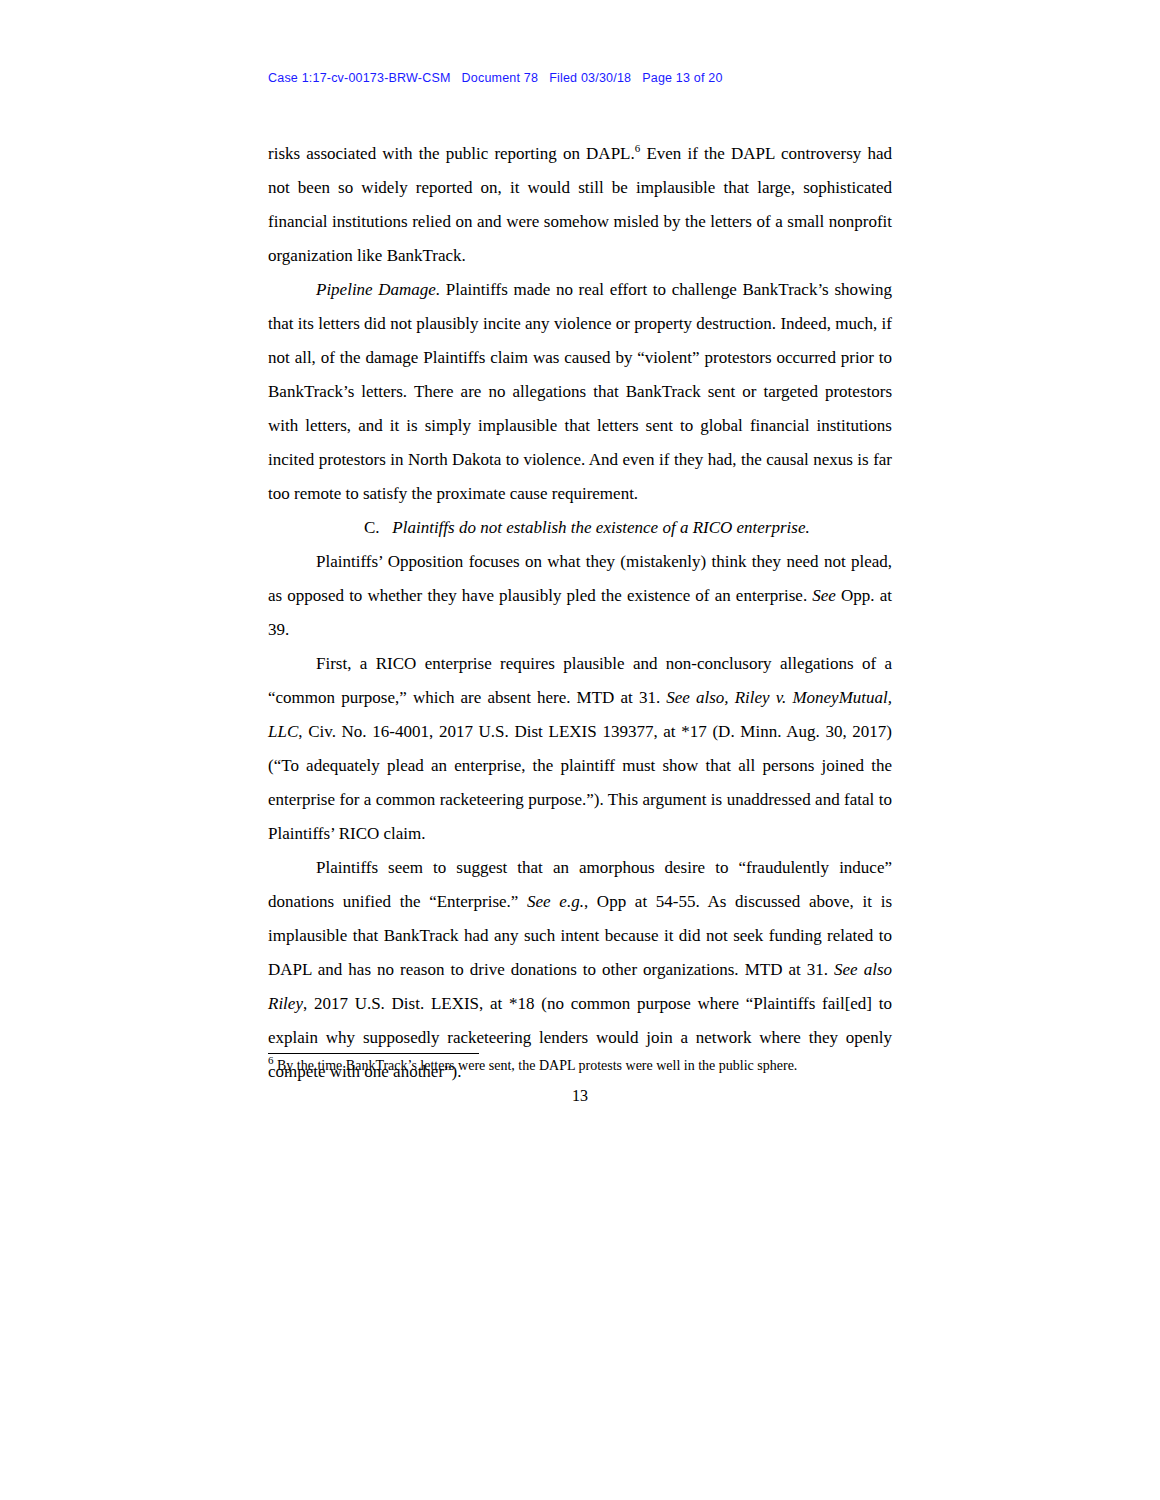Case 1:17-cv-00173-BRW-CSM Document 78 Filed 03/30/18 Page 13 of 20
risks associated with the public reporting on DAPL.6 Even if the DAPL controversy had not been so widely reported on, it would still be implausible that large, sophisticated financial institutions relied on and were somehow misled by the letters of a small nonprofit organization like BankTrack.
Pipeline Damage. Plaintiffs made no real effort to challenge BankTrack’s showing that its letters did not plausibly incite any violence or property destruction. Indeed, much, if not all, of the damage Plaintiffs claim was caused by “violent” protestors occurred prior to BankTrack’s letters. There are no allegations that BankTrack sent or targeted protestors with letters, and it is simply implausible that letters sent to global financial institutions incited protestors in North Dakota to violence. And even if they had, the causal nexus is far too remote to satisfy the proximate cause requirement.
C. Plaintiffs do not establish the existence of a RICO enterprise.
Plaintiffs’ Opposition focuses on what they (mistakenly) think they need not plead, as opposed to whether they have plausibly pled the existence of an enterprise. See Opp. at 39.
First, a RICO enterprise requires plausible and non-conclusory allegations of a “common purpose,” which are absent here. MTD at 31. See also, Riley v. MoneyMutual, LLC, Civ. No. 16-4001, 2017 U.S. Dist LEXIS 139377, at *17 (D. Minn. Aug. 30, 2017) (“To adequately plead an enterprise, the plaintiff must show that all persons joined the enterprise for a common racketeering purpose.”). This argument is unaddressed and fatal to Plaintiffs’ RICO claim.
Plaintiffs seem to suggest that an amorphous desire to “fraudulently induce” donations unified the “Enterprise.” See e.g., Opp at 54-55. As discussed above, it is implausible that BankTrack had any such intent because it did not seek funding related to DAPL and has no reason to drive donations to other organizations. MTD at 31. See also Riley, 2017 U.S. Dist. LEXIS, at *18 (no common purpose where “Plaintiffs fail[ed] to explain why supposedly racketeering lenders would join a network where they openly compete with one another”).
6 By the time BankTrack’s letters were sent, the DAPL protests were well in the public sphere.
13